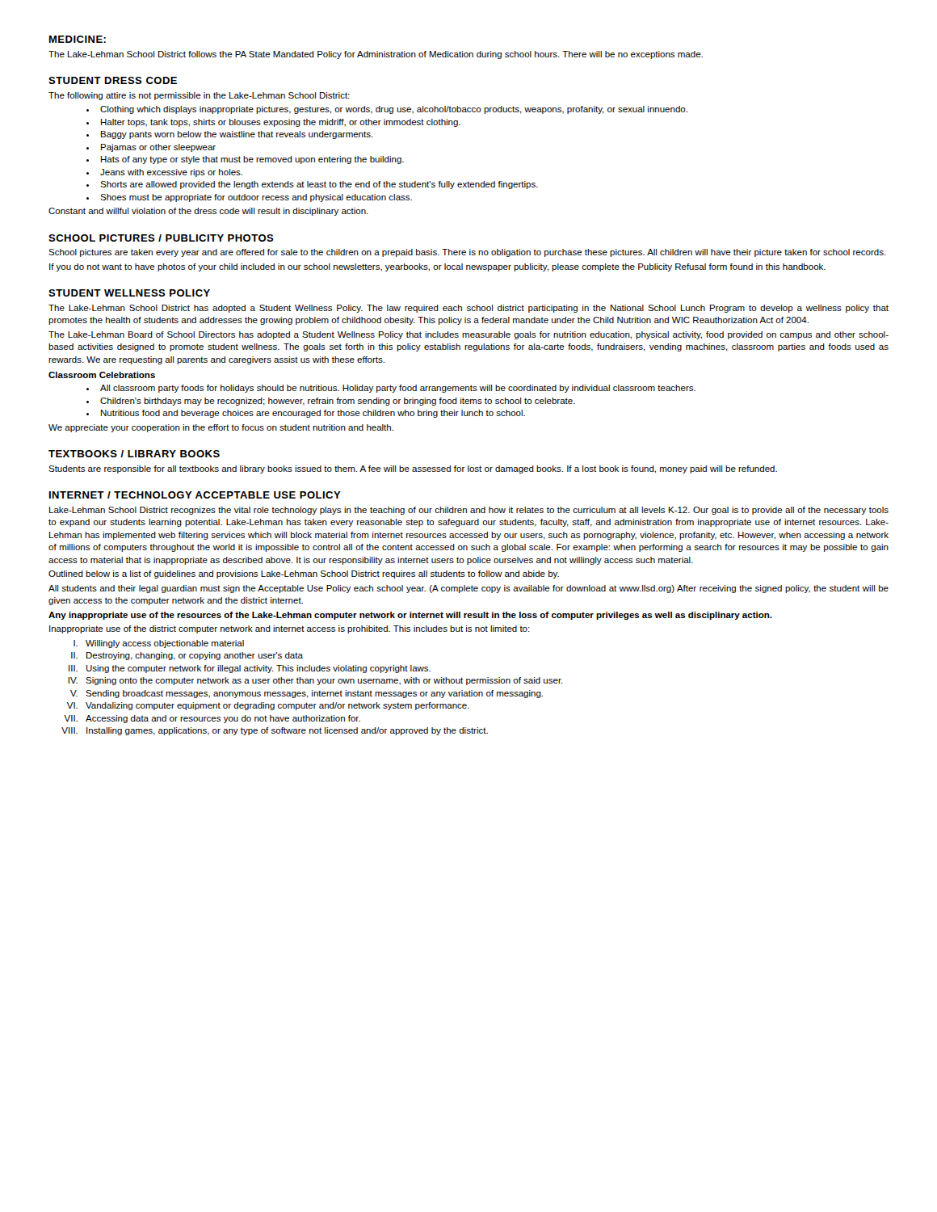MEDICINE:
The Lake-Lehman School District follows the PA State Mandated Policy for Administration of Medication during school hours. There will be no exceptions made.
STUDENT DRESS CODE
The following attire is not permissible in the Lake-Lehman School District:
Clothing which displays inappropriate pictures, gestures, or words, drug use, alcohol/tobacco products, weapons, profanity, or sexual innuendo.
Halter tops, tank tops, shirts or blouses exposing the midriff, or other immodest clothing.
Baggy pants worn below the waistline that reveals undergarments.
Pajamas or other sleepwear
Hats of any type or style that must be removed upon entering the building.
Jeans with excessive rips or holes.
Shorts are allowed provided the length extends at least to the end of the student's fully extended fingertips.
Shoes must be appropriate for outdoor recess and physical education class.
Constant and willful violation of the dress code will result in disciplinary action.
SCHOOL PICTURES / PUBLICITY PHOTOS
School pictures are taken every year and are offered for sale to the children on a prepaid basis. There is no obligation to purchase these pictures. All children will have their picture taken for school records.
If you do not want to have photos of your child included in our school newsletters, yearbooks, or local newspaper publicity, please complete the Publicity Refusal form found in this handbook.
STUDENT WELLNESS POLICY
The Lake-Lehman School District has adopted a Student Wellness Policy. The law required each school district participating in the National School Lunch Program to develop a wellness policy that promotes the health of students and addresses the growing problem of childhood obesity. This policy is a federal mandate under the Child Nutrition and WIC Reauthorization Act of 2004.
The Lake-Lehman Board of School Directors has adopted a Student Wellness Policy that includes measurable goals for nutrition education, physical activity, food provided on campus and other school-based activities designed to promote student wellness. The goals set forth in this policy establish regulations for ala-carte foods, fundraisers, vending machines, classroom parties and foods used as rewards. We are requesting all parents and caregivers assist us with these efforts.
Classroom Celebrations
All classroom party foods for holidays should be nutritious. Holiday party food arrangements will be coordinated by individual classroom teachers.
Children's birthdays may be recognized; however, refrain from sending or bringing food items to school to celebrate.
Nutritious food and beverage choices are encouraged for those children who bring their lunch to school.
We appreciate your cooperation in the effort to focus on student nutrition and health.
TEXTBOOKS / LIBRARY BOOKS
Students are responsible for all textbooks and library books issued to them. A fee will be assessed for lost or damaged books. If a lost book is found, money paid will be refunded.
INTERNET / TECHNOLOGY ACCEPTABLE USE POLICY
Lake-Lehman School District recognizes the vital role technology plays in the teaching of our children and how it relates to the curriculum at all levels K-12. Our goal is to provide all of the necessary tools to expand our students learning potential. Lake-Lehman has taken every reasonable step to safeguard our students, faculty, staff, and administration from inappropriate use of internet resources. Lake-Lehman has implemented web filtering services which will block material from internet resources accessed by our users, such as pornography, violence, profanity, etc. However, when accessing a network of millions of computers throughout the world it is impossible to control all of the content accessed on such a global scale. For example: when performing a search for resources it may be possible to gain access to material that is inappropriate as described above. It is our responsibility as internet users to police ourselves and not willingly access such material.
Outlined below is a list of guidelines and provisions Lake-Lehman School District requires all students to follow and abide by.
All students and their legal guardian must sign the Acceptable Use Policy each school year. (A complete copy is available for download at www.llsd.org) After receiving the signed policy, the student will be given access to the computer network and the district internet.
Any inappropriate use of the resources of the Lake-Lehman computer network or internet will result in the loss of computer privileges as well as disciplinary action.
Inappropriate use of the district computer network and internet access is prohibited. This includes but is not limited to:
Willingly access objectionable material
Destroying, changing, or copying another user's data
Using the computer network for illegal activity. This includes violating copyright laws.
Signing onto the computer network as a user other than your own username, with or without permission of said user.
Sending broadcast messages, anonymous messages, internet instant messages or any variation of messaging.
Vandalizing computer equipment or degrading computer and/or network system performance.
Accessing data and or resources you do not have authorization for.
Installing games, applications, or any type of software not licensed and/or approved by the district.